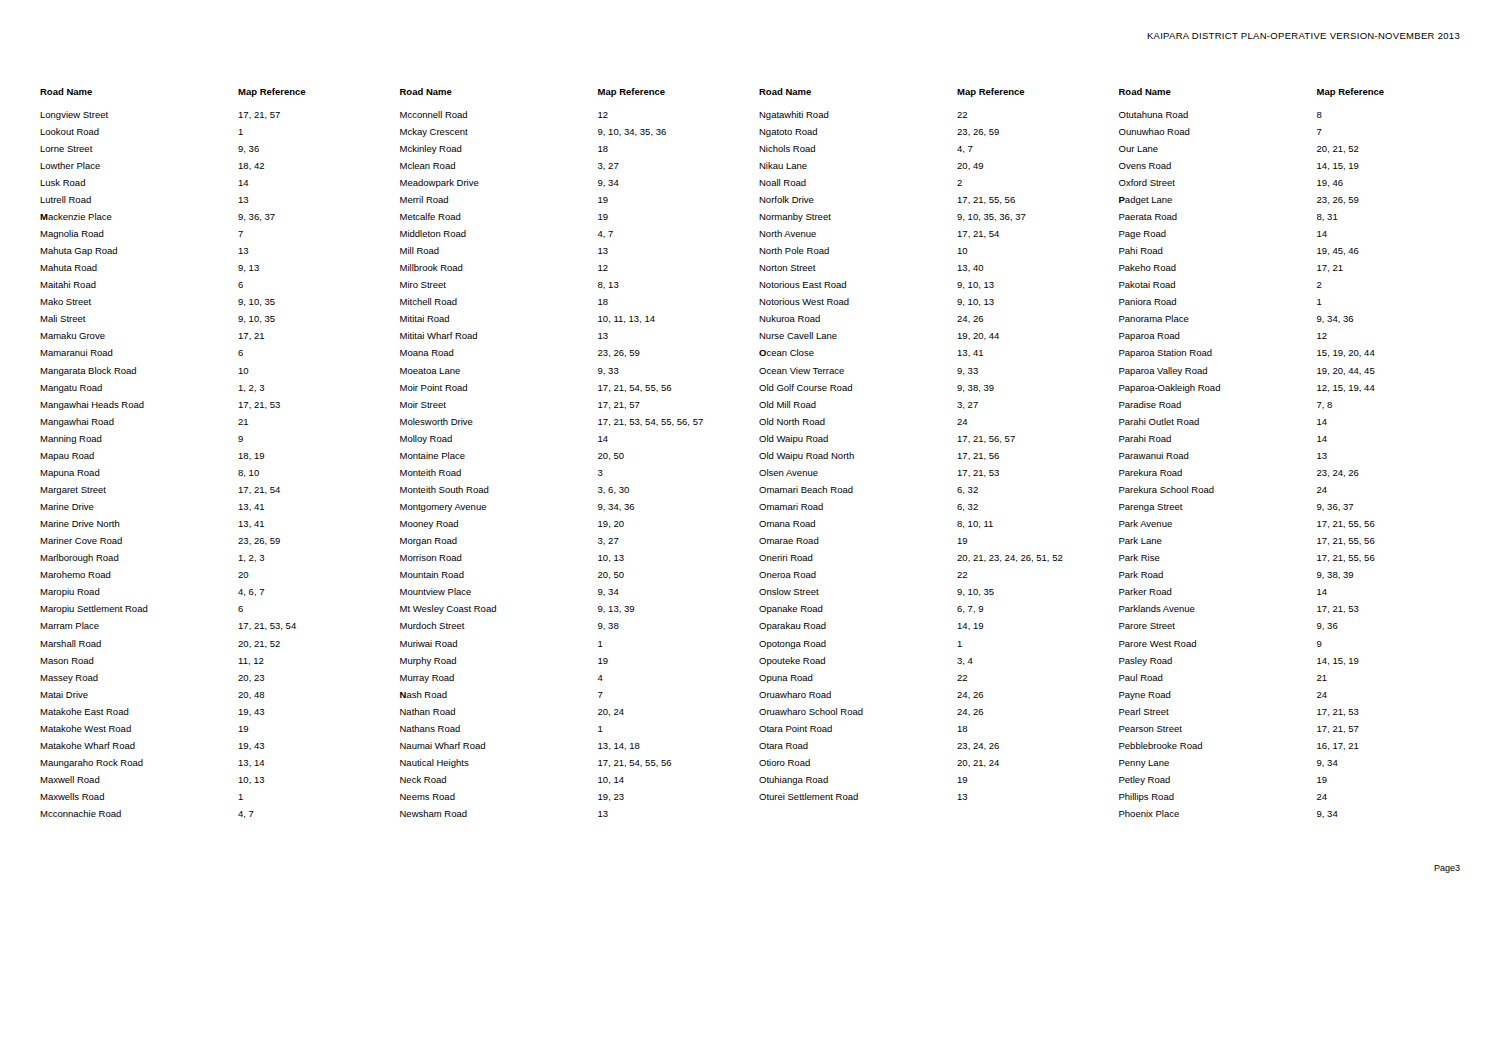KAIPARA DISTRICT PLAN-OPERATIVE VERSION-NOVEMBER 2013
| Road Name | Map Reference |
| --- | --- |
| Longview Street | 17, 21, 57 |
| Lookout Road | 1 |
| Lorne Street | 9, 36 |
| Lowther Place | 18, 42 |
| Lusk Road | 14 |
| Lutrell Road | 13 |
| M ackenzie Place | 9, 36, 37 |
| Magnolia Road | 7 |
| Mahuta Gap Road | 13 |
| Mahuta Road | 9, 13 |
| Maitahi Road | 6 |
| Mako Street | 9, 10, 35 |
| Mali Street | 9, 10, 35 |
| Mamaku Grove | 17, 21 |
| Mamaranui Road | 6 |
| Mangarata Block Road | 10 |
| Mangatu Road | 1, 2, 3 |
| Mangawhai Heads Road | 17, 21, 53 |
| Mangawhai Road | 21 |
| Manning Road | 9 |
| Mapau Road | 18, 19 |
| Mapuna Road | 8, 10 |
| Margaret Street | 17, 21, 54 |
| Marine Drive | 13, 41 |
| Marine Drive North | 13, 41 |
| Mariner Cove Road | 23, 26, 59 |
| Marlborough Road | 1, 2, 3 |
| Marohemo Road | 20 |
| Maropiu Road | 4, 6, 7 |
| Maropiu Settlement Road | 6 |
| Marram Place | 17, 21, 53, 54 |
| Marshall Road | 20, 21, 52 |
| Mason Road | 11, 12 |
| Massey Road | 20, 23 |
| Matai Drive | 20, 48 |
| Matakohe East Road | 19, 43 |
| Matakohe West Road | 19 |
| Matakohe Wharf Road | 19, 43 |
| Maungaraho Rock Road | 13, 14 |
| Maxwell Road | 10, 13 |
| Maxwells Road | 1 |
| Mcconnachie Road | 4, 7 |
| Road Name | Map Reference |
| --- | --- |
| Mcconnell Road | 12 |
| Mckay Crescent | 9, 10, 34, 35, 36 |
| Mckinley Road | 18 |
| Mclean Road | 3, 27 |
| Meadowpark Drive | 9, 34 |
| Merril Road | 19 |
| Metcalfe Road | 19 |
| Middleton Road | 4, 7 |
| Mill Road | 13 |
| Millbrook Road | 12 |
| Miro Street | 8, 13 |
| Mitchell Road | 18 |
| Mititai Road | 10, 11, 13, 14 |
| Mititai Wharf Road | 13 |
| Moana Road | 23, 26, 59 |
| Moeatoa Lane | 9, 33 |
| Moir Point Road | 17, 21, 54, 55, 56 |
| Moir Street | 17, 21, 57 |
| Molesworth Drive | 17, 21, 53, 54, 55, 56, 57 |
| Molloy Road | 14 |
| Montaine Place | 20, 50 |
| Monteith Road | 3 |
| Monteith South Road | 3, 6, 30 |
| Montgomery Avenue | 9, 34, 36 |
| Mooney Road | 19, 20 |
| Morgan Road | 3, 27 |
| Morrison Road | 10, 13 |
| Mountain Road | 20, 50 |
| Mountview Place | 9, 34 |
| Mt Wesley Coast Road | 9, 13, 39 |
| Murdoch Street | 9, 38 |
| Muriwai Road | 1 |
| Murphy Road | 19 |
| Murray Road | 4 |
| N ash Road | 7 |
| Nathan Road | 20, 24 |
| Nathans Road | 1 |
| Naumai Wharf Road | 13, 14, 18 |
| Nautical Heights | 17, 21, 54, 55, 56 |
| Neck Road | 10, 14 |
| Neems Road | 19, 23 |
| Newsham Road | 13 |
| Road Name | Map Reference |
| --- | --- |
| Ngatawhiti Road | 22 |
| Ngatoto Road | 23, 26, 59 |
| Nichols Road | 4, 7 |
| Nikau Lane | 20, 49 |
| Noall Road | 2 |
| Norfolk Drive | 17, 21, 55, 56 |
| Normanby Street | 9, 10, 35, 36, 37 |
| North Avenue | 17, 21, 54 |
| North Pole Road | 10 |
| Norton Street | 13, 40 |
| Notorious East Road | 9, 10, 13 |
| Notorious West Road | 9, 10, 13 |
| Nukuroa Road | 24, 26 |
| Nurse Cavell Lane | 19, 20, 44 |
| O cean Close | 13, 41 |
| Ocean View Terrace | 9, 33 |
| Old Golf Course Road | 9, 38, 39 |
| Old Mill Road | 3, 27 |
| Old North Road | 24 |
| Old Waipu Road | 17, 21, 56, 57 |
| Old Waipu Road North | 17, 21, 56 |
| Olsen Avenue | 17, 21, 53 |
| Omamari Beach Road | 6, 32 |
| Omamari Road | 6, 32 |
| Omana Road | 8, 10, 11 |
| Omarae Road | 19 |
| Oneriri Road | 20, 21, 23, 24, 26, 51, 52 |
| Oneroa Road | 22 |
| Onslow Street | 9, 10, 35 |
| Opanake Road | 6, 7, 9 |
| Oparakau Road | 14, 19 |
| Opotonga Road | 1 |
| Opouteke Road | 3, 4 |
| Opuna Road | 22 |
| Oruawharo Road | 24, 26 |
| Oruawharo School Road | 24, 26 |
| Otara Point Road | 18 |
| Otara Road | 23, 24, 26 |
| Otioro Road | 20, 21, 24 |
| Otuhianga Road | 19 |
| Oturei Settlement Road | 13 |
| Road Name | Map Reference |
| --- | --- |
| Otutahuna Road | 8 |
| Ounuwhao Road | 7 |
| Our Lane | 20, 21, 52 |
| Ovens Road | 14, 15, 19 |
| Oxford Street | 19, 46 |
| P adget Lane | 23, 26, 59 |
| Paerata Road | 8, 31 |
| Page Road | 14 |
| Pahi Road | 19, 45, 46 |
| Pakeho Road | 17, 21 |
| Pakotai Road | 2 |
| Paniora Road | 1 |
| Panorama Place | 9, 34, 36 |
| Paparoa Road | 12 |
| Paparoa Station Road | 15, 19, 20, 44 |
| Paparoa Valley Road | 19, 20, 44, 45 |
| Paparoa-Oakleigh Road | 12, 15, 19, 44 |
| Paradise Road | 7, 8 |
| Parahi Outlet Road | 14 |
| Parahi Road | 14 |
| Parawanui Road | 13 |
| Parekura Road | 23, 24, 26 |
| Parekura School Road | 24 |
| Parenga Street | 9, 36, 37 |
| Park Avenue | 17, 21, 55, 56 |
| Park Lane | 17, 21, 55, 56 |
| Park Rise | 17, 21, 55, 56 |
| Park Road | 9, 38, 39 |
| Parker Road | 14 |
| Parklands Avenue | 17, 21, 53 |
| Parore Street | 9, 36 |
| Parore West Road | 9 |
| Pasley Road | 14, 15, 19 |
| Paul Road | 21 |
| Payne Road | 24 |
| Pearl Street | 17, 21, 53 |
| Pearson Street | 17, 21, 57 |
| Pebblebrooke Road | 16, 17, 21 |
| Penny Lane | 9, 34 |
| Petley Road | 19 |
| Phillips Road | 24 |
| Phoenix Place | 9, 34 |
Page3